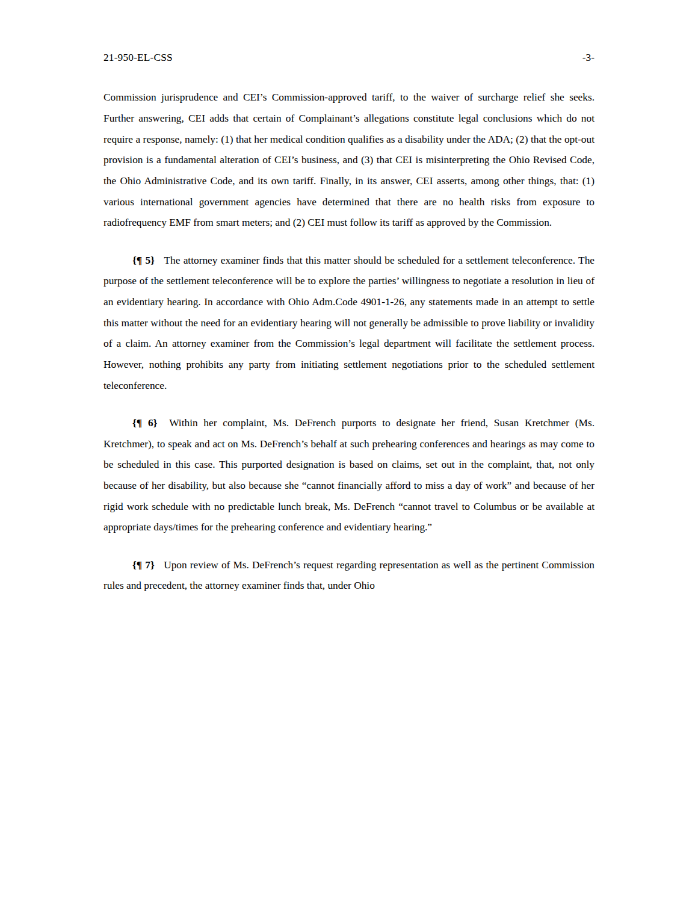21-950-EL-CSS -3-
Commission jurisprudence and CEI’s Commission-approved tariff, to the waiver of surcharge relief she seeks. Further answering, CEI adds that certain of Complainant’s allegations constitute legal conclusions which do not require a response, namely: (1) that her medical condition qualifies as a disability under the ADA; (2) that the opt-out provision is a fundamental alteration of CEI’s business, and (3) that CEI is misinterpreting the Ohio Revised Code, the Ohio Administrative Code, and its own tariff. Finally, in its answer, CEI asserts, among other things, that: (1) various international government agencies have determined that there are no health risks from exposure to radiofrequency EMF from smart meters; and (2) CEI must follow its tariff as approved by the Commission.
{¶ 5} The attorney examiner finds that this matter should be scheduled for a settlement teleconference. The purpose of the settlement teleconference will be to explore the parties’ willingness to negotiate a resolution in lieu of an evidentiary hearing. In accordance with Ohio Adm.Code 4901-1-26, any statements made in an attempt to settle this matter without the need for an evidentiary hearing will not generally be admissible to prove liability or invalidity of a claim. An attorney examiner from the Commission’s legal department will facilitate the settlement process. However, nothing prohibits any party from initiating settlement negotiations prior to the scheduled settlement teleconference.
{¶ 6} Within her complaint, Ms. DeFrench purports to designate her friend, Susan Kretchmer (Ms. Kretchmer), to speak and act on Ms. DeFrench’s behalf at such prehearing conferences and hearings as may come to be scheduled in this case. This purported designation is based on claims, set out in the complaint, that, not only because of her disability, but also because she “cannot financially afford to miss a day of work” and because of her rigid work schedule with no predictable lunch break, Ms. DeFrench “cannot travel to Columbus or be available at appropriate days/times for the prehearing conference and evidentiary hearing.”
{¶ 7} Upon review of Ms. DeFrench’s request regarding representation as well as the pertinent Commission rules and precedent, the attorney examiner finds that, under Ohio